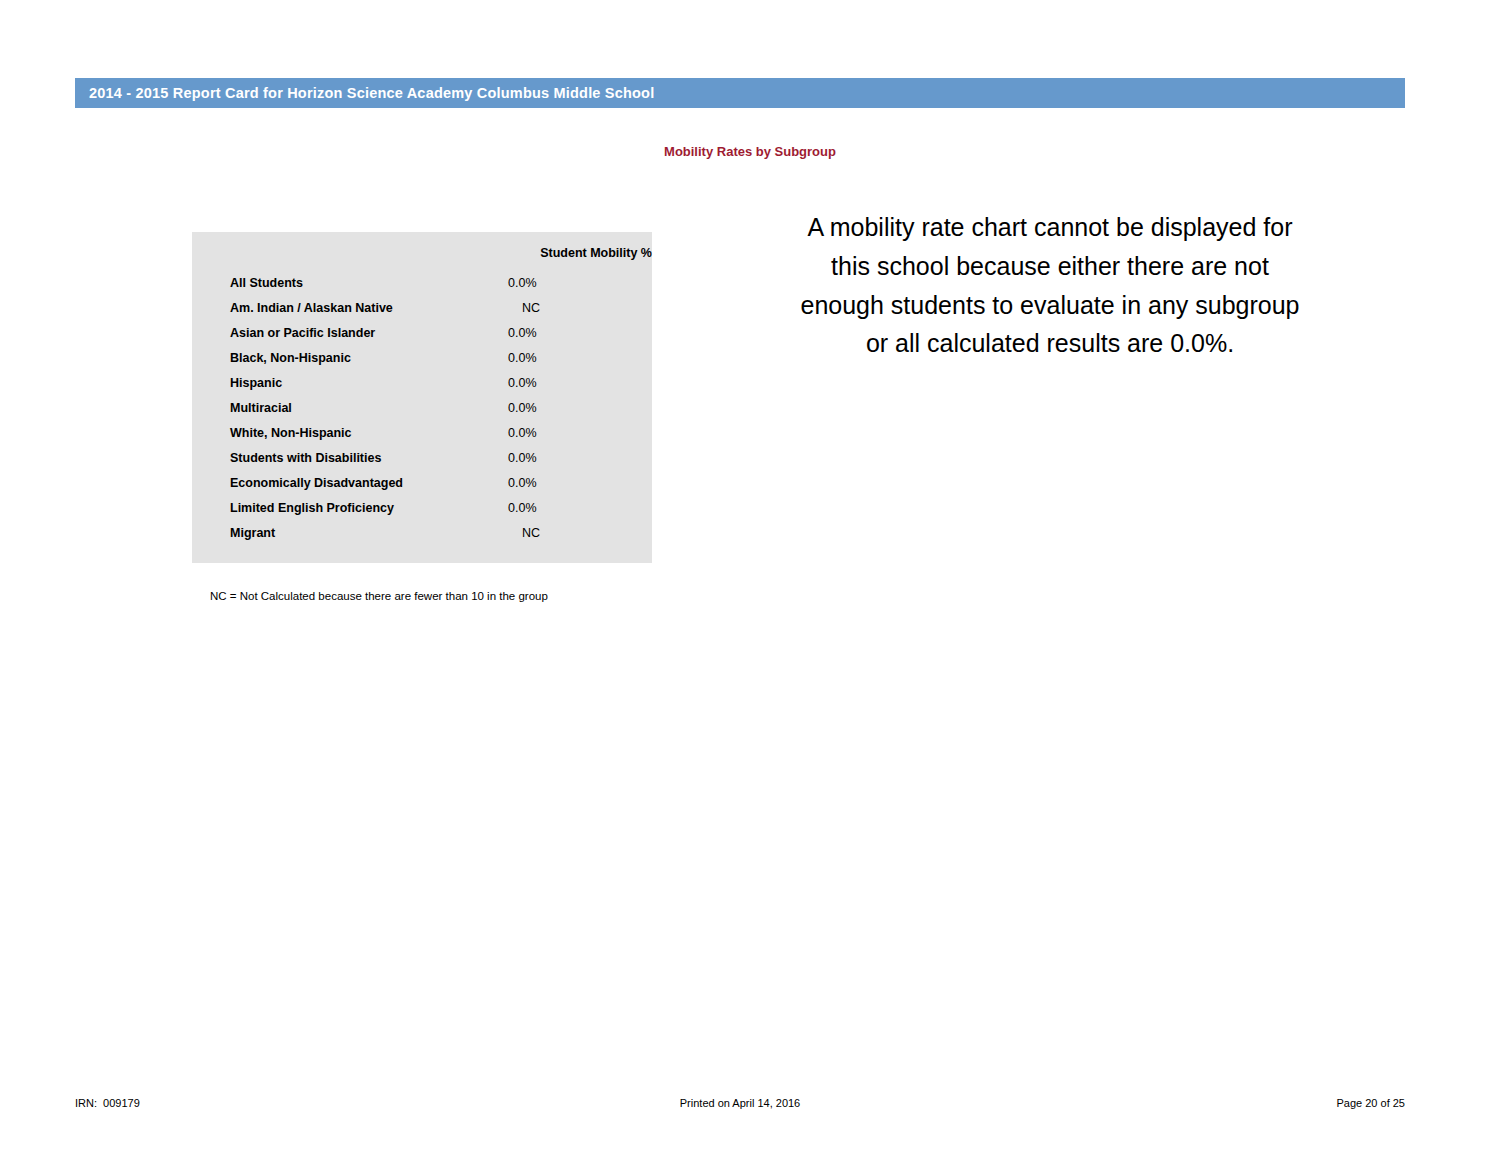2014 - 2015 Report Card for Horizon Science Academy Columbus Middle School
Mobility Rates by Subgroup
| | Student Mobility % |
| --- | --- |
| All Students | 0.0% |
| Am. Indian / Alaskan Native | NC |
| Asian or Pacific Islander | 0.0% |
| Black, Non-Hispanic | 0.0% |
| Hispanic | 0.0% |
| Multiracial | 0.0% |
| White, Non-Hispanic | 0.0% |
| Students with Disabilities | 0.0% |
| Economically Disadvantaged | 0.0% |
| Limited English Proficiency | 0.0% |
| Migrant | NC |
NC = Not Calculated because there are fewer than 10 in the group
A mobility rate chart cannot be displayed for this school because either there are not enough students to evaluate in any subgroup or all calculated results are 0.0%.
IRN: 009179 Printed on April 14, 2016 Page 20 of 25